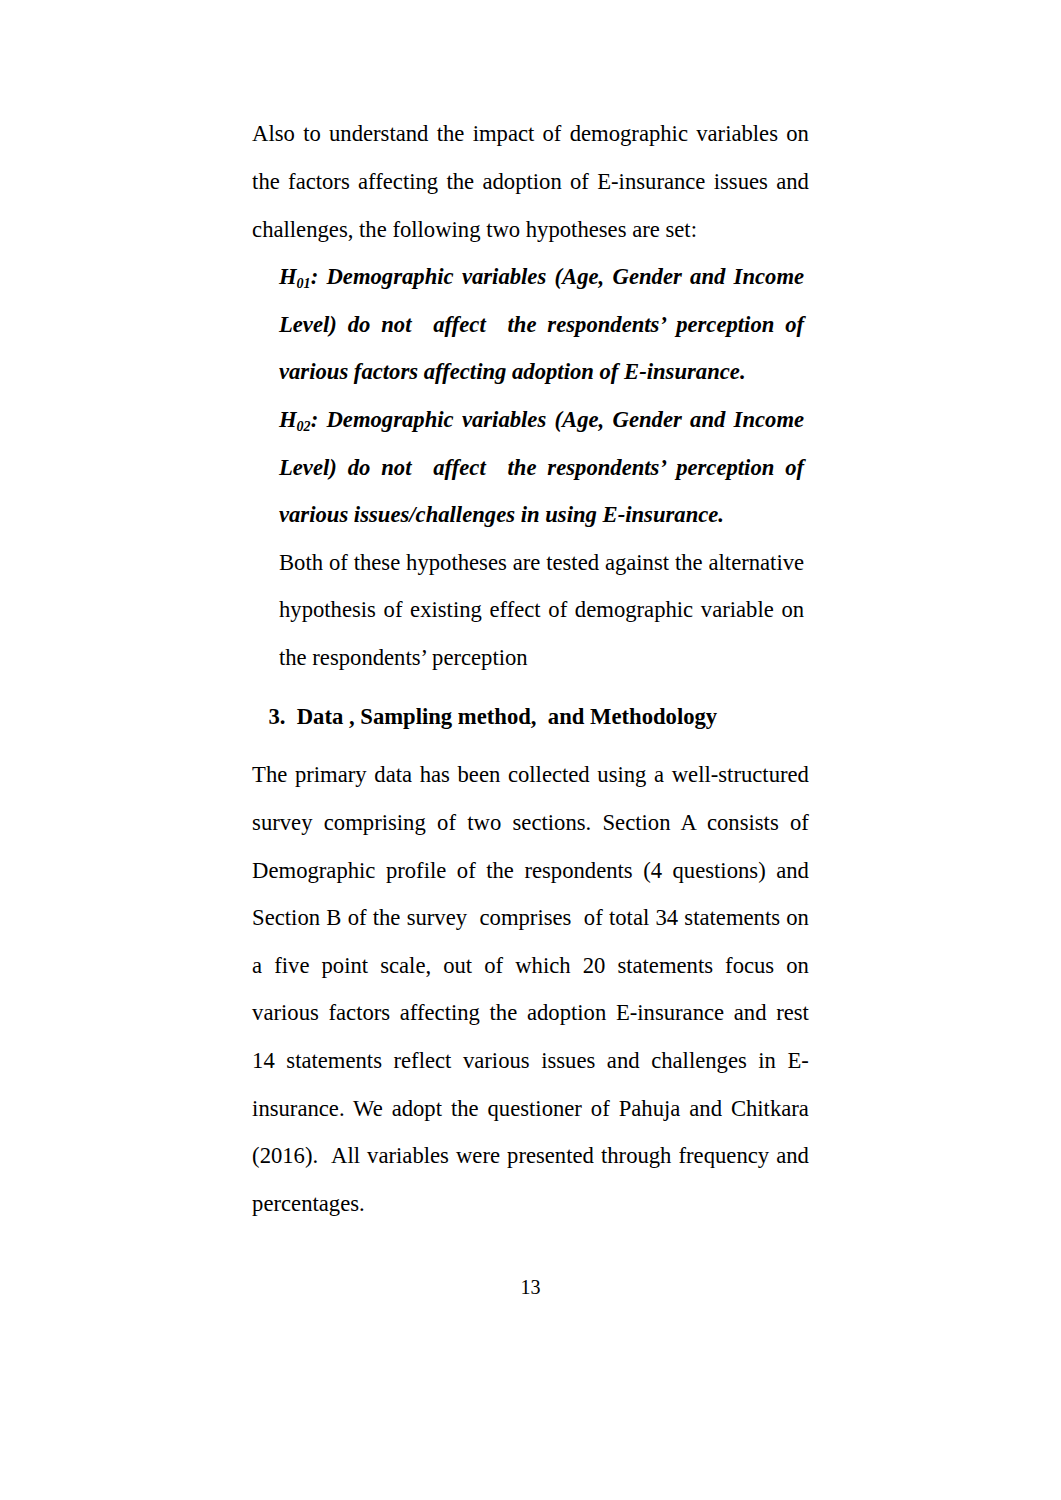Also to understand the impact of demographic variables on the factors affecting the adoption of E-insurance issues and challenges, the following two hypotheses are set:
H01: Demographic variables (Age, Gender and Income Level) do not affect the respondents’ perception of various factors affecting adoption of E-insurance.
H02: Demographic variables (Age, Gender and Income Level) do not affect the respondents’ perception of various issues/challenges in using E-insurance.
Both of these hypotheses are tested against the alternative hypothesis of existing effect of demographic variable on the respondents’ perception
3. Data , Sampling method, and Methodology
The primary data has been collected using a well-structured survey comprising of two sections. Section A consists of Demographic profile of the respondents (4 questions) and Section B of the survey comprises of total 34 statements on a five point scale, out of which 20 statements focus on various factors affecting the adoption E-insurance and rest 14 statements reflect various issues and challenges in E-insurance. We adopt the questioner of Pahuja and Chitkara (2016). All variables were presented through frequency and percentages.
13